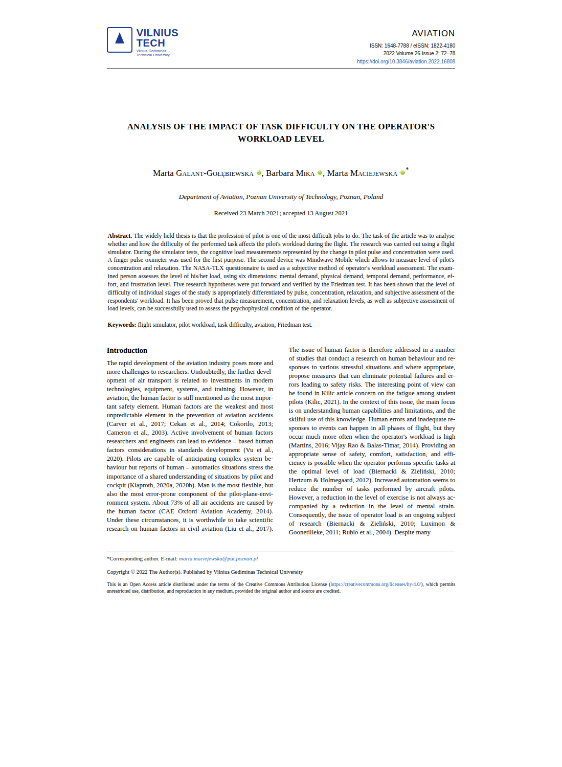VILNIUS TECH Vilnius Gediminas
Technical University
AVIATION
ISSN: 1648-7788 / eISSN: 1822-4180
2022 Volume 26 Issue 2: 72–78
https://doi.org/10.3846/aviation.2022.16808
Analysis of the impact of task difficulty on the operator's
workload level
Marta Galant-Gołębiewska , Barbara Mika , Marta Maciejewska *
Department of Aviation, Poznan University of Technology, Poznan, Poland
Received 23 March 2021; accepted 13 August 2021
Abstract. The widely held thesis is that the profession of pilot is one of the most difficult jobs to do. The task of the article was to analyse whether and how the difficulty of the performed task affects the pilot's workload during the flight. The research was carried out using a flight simulator. During the simulator tests, the cognitive load measurements represented by the change in pilot pulse and concentration were used. A finger pulse oximeter was used for the first purpose. The second device was Mindwave Mobile which allows to measure level of pilot's concentration and relaxation. The NASA-TLX questionnaire is used as a subjective method of operator's workload assessment. The examined person assesses the level of his/her load, using six dimensions: mental demand, physical demand, temporal demand, performance, effort, and frustration level. Five research hypotheses were put forward and verified by the Friedman test. It has been shown that the level of difficulty of individual stages of the study is appropriately differentiated by pulse, concentration, relaxation, and subjective assessment of the respondents' workload. It has been proved that pulse measurement, concentration, and relaxation levels, as well as subjective assessment of load levels, can be successfully used to assess the psychophysical condition of the operator.
Keywords: flight simulator, pilot workload, task difficulty, aviation, Friedman test.
Introduction
The rapid development of the aviation industry poses more and more challenges to researchers. Undoubtedly, the further development of air transport is related to investments in modern technologies, equipment, systems, and training. However, in aviation, the human factor is still mentioned as the most important safety element. Human factors are the weakest and most unpredictable element in the prevention of aviation accidents (Carver et al., 2017; Cekan et al., 2014; Cokorilo, 2013; Cameron et al., 2003). Active involvement of human factors researchers and engineers can lead to evidence – based human factors considerations in standards development (Vu et al., 2020). Pilots are capable of anticipating complex system behaviour but reports of human – automatics situations stress the importance of a shared understanding of situations by pilot and cockpit (Klaproth, 2020a, 2020b). Man is the most flexible, but also the most error-prone component of the pilot-plane-environment system. About 73% of all air accidents are caused by the human factor (CAE Oxford Aviation Academy, 2014). Under these circumstances, it is worthwhile to take scientific research on human factors in civil aviation (Liu et al., 2017). The issue of human factor is therefore addressed in a number of studies that conduct a research on human behaviour and responses to various stressful situations and where appropriate, propose measures that can eliminate potential failures and errors leading to safety risks. The interesting point of view can be found in Kilic article concern on the fatigue among student pilots (Kilic, 2021). In the context of this issue, the main focus is on understanding human capabilities and limitations, and the skilful use of this knowledge. Human errors and inadequate responses to events can happen in all phases of flight, but they occur much more often when the operator's workload is high (Martins, 2016; Vijay Rao & Balas-Timar, 2014). Providing an appropriate sense of safety, comfort, satisfaction, and efficiency is possible when the operator performs specific tasks at the optimal level of load (Biernacki & Zieliński, 2010; Hertzum & Holmegaard, 2012). Increased automation seems to reduce the number of tasks performed by aircraft pilots. However, a reduction in the level of exercise is not always accompanied by a reduction in the level of mental strain. Consequently, the issue of operator load is an ongoing subject of research (Biernacki & Zieliński, 2010; Luximon & Goonetilleke, 2011; Rubio et al., 2004). Despite many
*Corresponding author. E-mail: marta.maciejewska@put.poznan.pl
Copyright © 2022 The Author(s). Published by Vilnius Gediminas Technical University
This is an Open Access article distributed under the terms of the Creative Commons Attribution License (https://creativecommons.org/licenses/by/4.0/), which permits unrestricted use, distribution, and reproduction in any medium, provided the original author and source are credited.